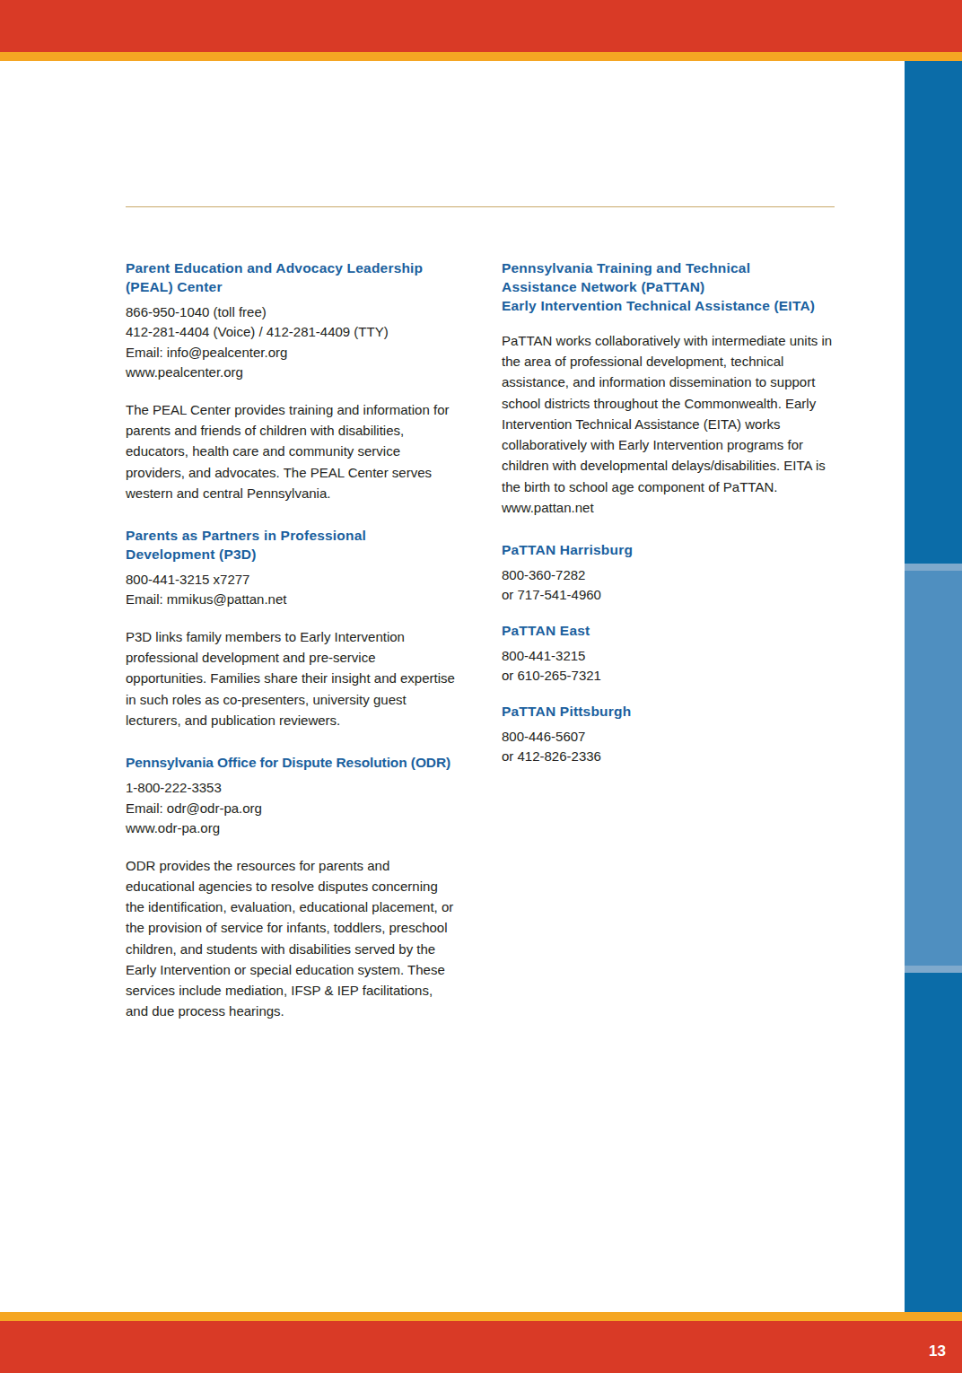Parent Education and Advocacy Leadership
(PEAL) Center
866-950-1040 (toll free)
412-281-4404 (Voice) / 412-281-4409 (TTY)
Email: info@pealcenter.org
www.pealcenter.org
The PEAL Center provides training and information for parents and friends of children with disabilities, educators, health care and community service providers, and advocates. The PEAL Center serves western and central Pennsylvania.
Parents as Partners in Professional
Development (P3D)
800-441-3215 x7277
Email: mmikus@pattan.net
P3D links family members to Early Intervention professional development and pre-service opportunities. Families share their insight and expertise in such roles as co-presenters, university guest lecturers, and publication reviewers.
Pennsylvania Office for Dispute Resolution (ODR)
1-800-222-3353
Email: odr@odr-pa.org
www.odr-pa.org
ODR provides the resources for parents and educational agencies to resolve disputes concerning the identification, evaluation, educational placement, or the provision of service for infants, toddlers, preschool children, and students with disabilities served by the Early Intervention or special education system. These services include mediation, IFSP & IEP facilitations, and due process hearings.
Pennsylvania Training and Technical
Assistance Network (PaTTAN)
Early Intervention Technical Assistance (EITA)
PaTTAN works collaboratively with intermediate units in the area of professional development, technical assistance, and information dissemination to support school districts throughout the Commonwealth. Early Intervention Technical Assistance (EITA) works collaboratively with Early Intervention programs for children with developmental delays/disabilities. EITA is the birth to school age component of PaTTAN.
www.pattan.net
PaTTAN Harrisburg
800-360-7282
or 717-541-4960
PaTTAN East
800-441-3215
or 610-265-7321
PaTTAN Pittsburgh
800-446-5607
or 412-826-2336
13